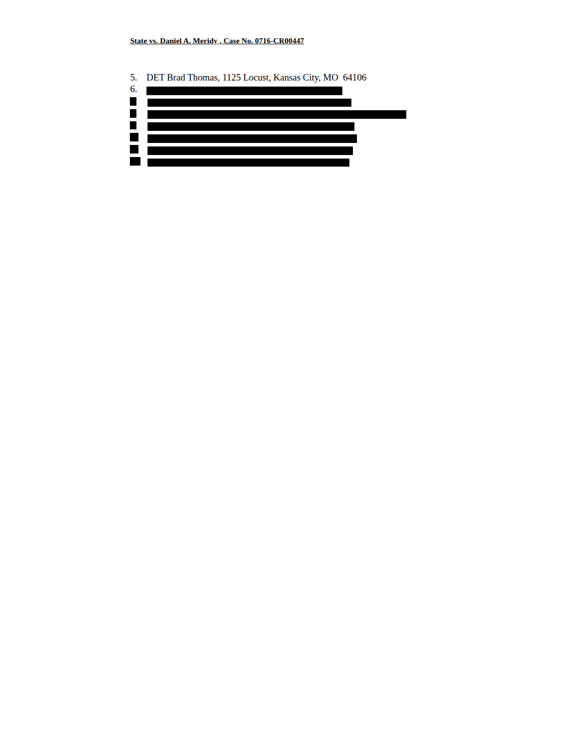State vs. Daniel A. Meridy , Case No. 0716-CR00447
5. DET Brad Thomas, 1125 Locust, Kansas City, MO 64106
6.